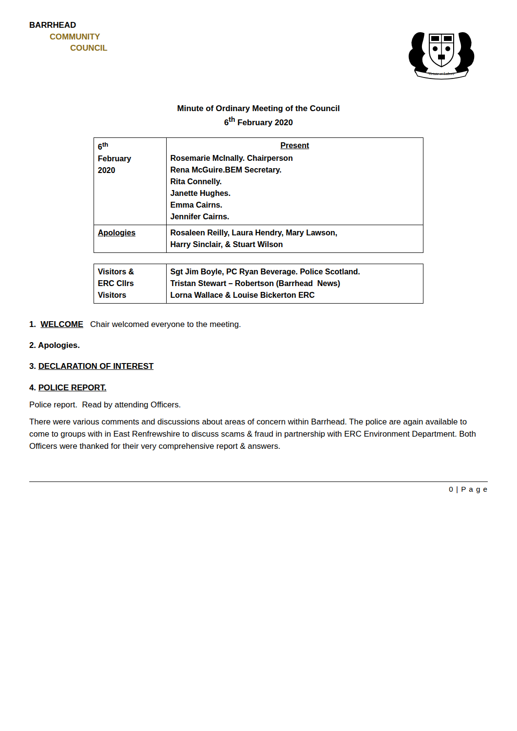BARRHEAD COMMUNITY COUNCIL
Virtute et Labore
Minute of Ordinary Meeting of the Council 6th February 2020
| 6 th February 2020 | Present Rosemarie McInally. Chairperson Rena McGuire.BEM Secretary. Rita Connelly. Janette Hughes. Emma Cairns. Jennifer Cairns. |
| Apologies | Rosaleen Reilly, Laura Hendry, Mary Lawson, Harry Sinclair, & Stuart Wilson |
| Visitors & ERC Cllrs Visitors | Sgt Jim Boyle, PC Ryan Beverage. Police Scotland. Tristan Stewart – Robertson (Barrhead News) Lorna Wallace & Louise Bickerton ERC |
1. WELCOME Chair welcomed everyone to the meeting.
2. Apologies.
3. DECLARATION OF INTEREST
4. POLICE REPORT.
Police report. Read by attending Officers.
There were various comments and discussions about areas of concern within Barrhead. The police are again available to come to groups with in East Renfrewshire to discuss scams & fraud in partnership with ERC Environment Department. Both Officers were thanked for their very comprehensive report & answers.
0 | P a g e